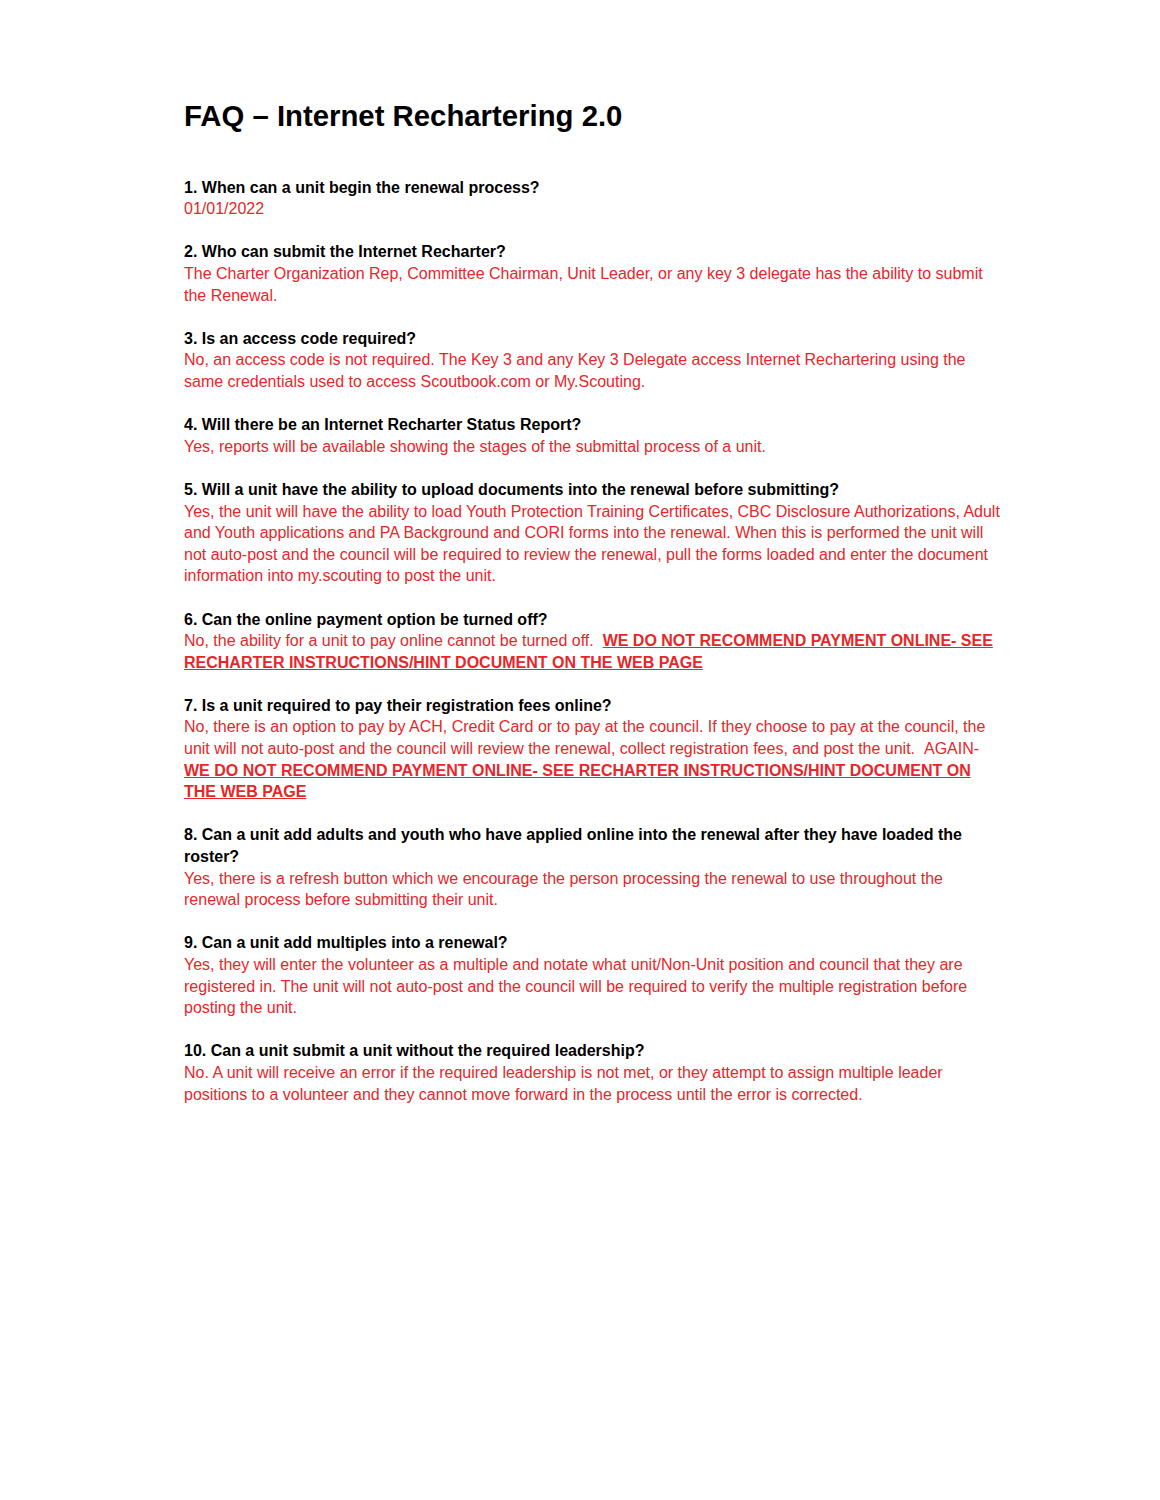FAQ – Internet Rechartering 2.0
1. When can a unit begin the renewal process?
01/01/2022
2. Who can submit the Internet Recharter?
The Charter Organization Rep, Committee Chairman, Unit Leader, or any key 3 delegate has the ability to submit the Renewal.
3. Is an access code required?
No, an access code is not required. The Key 3 and any Key 3 Delegate access Internet Rechartering using the same credentials used to access Scoutbook.com or My.Scouting.
4. Will there be an Internet Recharter Status Report?
Yes, reports will be available showing the stages of the submittal process of a unit.
5. Will a unit have the ability to upload documents into the renewal before submitting?
Yes, the unit will have the ability to load Youth Protection Training Certificates, CBC Disclosure Authorizations, Adult and Youth applications and PA Background and CORI forms into the renewal. When this is performed the unit will not auto-post and the council will be required to review the renewal, pull the forms loaded and enter the document information into my.scouting to post the unit.
6. Can the online payment option be turned off?
No, the ability for a unit to pay online cannot be turned off. WE DO NOT RECOMMEND PAYMENT ONLINE- SEE RECHARTER INSTRUCTIONS/HINT DOCUMENT ON THE WEB PAGE
7. Is a unit required to pay their registration fees online?
No, there is an option to pay by ACH, Credit Card or to pay at the council. If they choose to pay at the council, the unit will not auto-post and the council will review the renewal, collect registration fees, and post the unit. AGAIN- WE DO NOT RECOMMEND PAYMENT ONLINE- SEE RECHARTER INSTRUCTIONS/HINT DOCUMENT ON THE WEB PAGE
8. Can a unit add adults and youth who have applied online into the renewal after they have loaded the roster?
Yes, there is a refresh button which we encourage the person processing the renewal to use throughout the renewal process before submitting their unit.
9. Can a unit add multiples into a renewal?
Yes, they will enter the volunteer as a multiple and notate what unit/Non-Unit position and council that they are registered in. The unit will not auto-post and the council will be required to verify the multiple registration before posting the unit.
10. Can a unit submit a unit without the required leadership?
No. A unit will receive an error if the required leadership is not met, or they attempt to assign multiple leader positions to a volunteer and they cannot move forward in the process until the error is corrected.